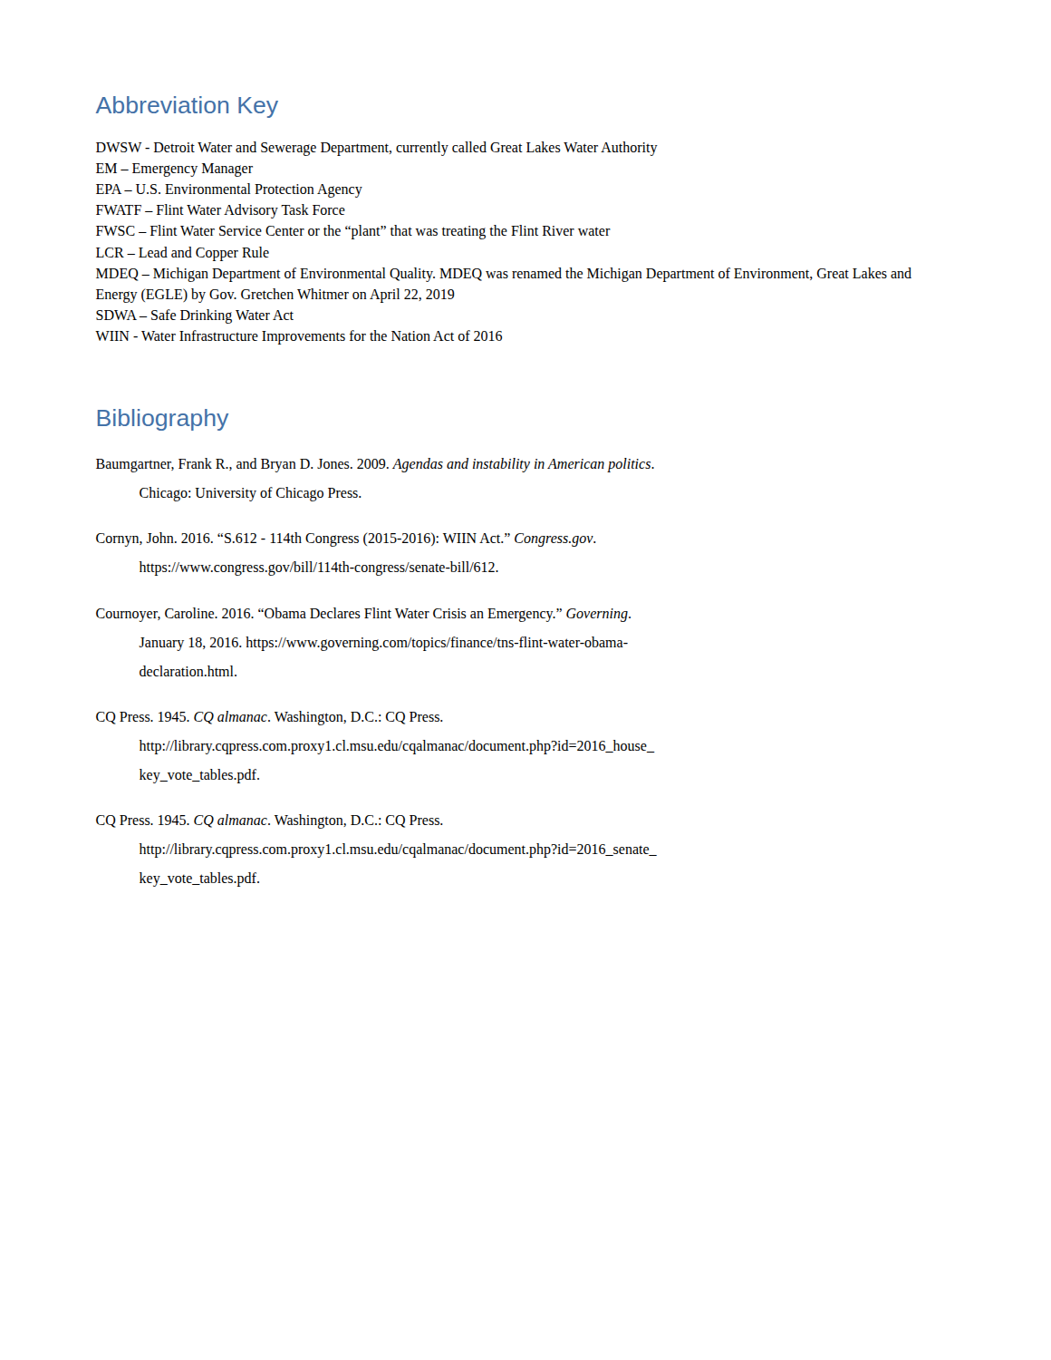Abbreviation Key
DWSW - Detroit Water and Sewerage Department, currently called Great Lakes Water Authority
EM – Emergency Manager
EPA – U.S. Environmental Protection Agency
FWATF – Flint Water Advisory Task Force
FWSC – Flint Water Service Center or the “plant” that was treating the Flint River water
LCR – Lead and Copper Rule
MDEQ – Michigan Department of Environmental Quality. MDEQ was renamed the Michigan Department of Environment, Great Lakes and Energy (EGLE) by Gov. Gretchen Whitmer on April 22, 2019
SDWA – Safe Drinking Water Act
WIIN - Water Infrastructure Improvements for the Nation Act of 2016
Bibliography
Baumgartner, Frank R., and Bryan D. Jones. 2009. Agendas and instability in American politics. Chicago: University of Chicago Press.
Cornyn, John. 2016. “S.612 - 114th Congress (2015-2016): WIIN Act.” Congress.gov. https://www.congress.gov/bill/114th-congress/senate-bill/612.
Cournoyer, Caroline. 2016. “Obama Declares Flint Water Crisis an Emergency.” Governing. January 18, 2016. https://www.governing.com/topics/finance/tns-flint-water-obama- declaration.html.
CQ Press. 1945. CQ almanac. Washington, D.C.: CQ Press. http://library.cqpress.com.proxy1.cl.msu.edu/cqalmanac/document.php?id=2016_house_ key_vote_tables.pdf.
CQ Press. 1945. CQ almanac. Washington, D.C.: CQ Press. http://library.cqpress.com.proxy1.cl.msu.edu/cqalmanac/document.php?id=2016_senate_ key_vote_tables.pdf.